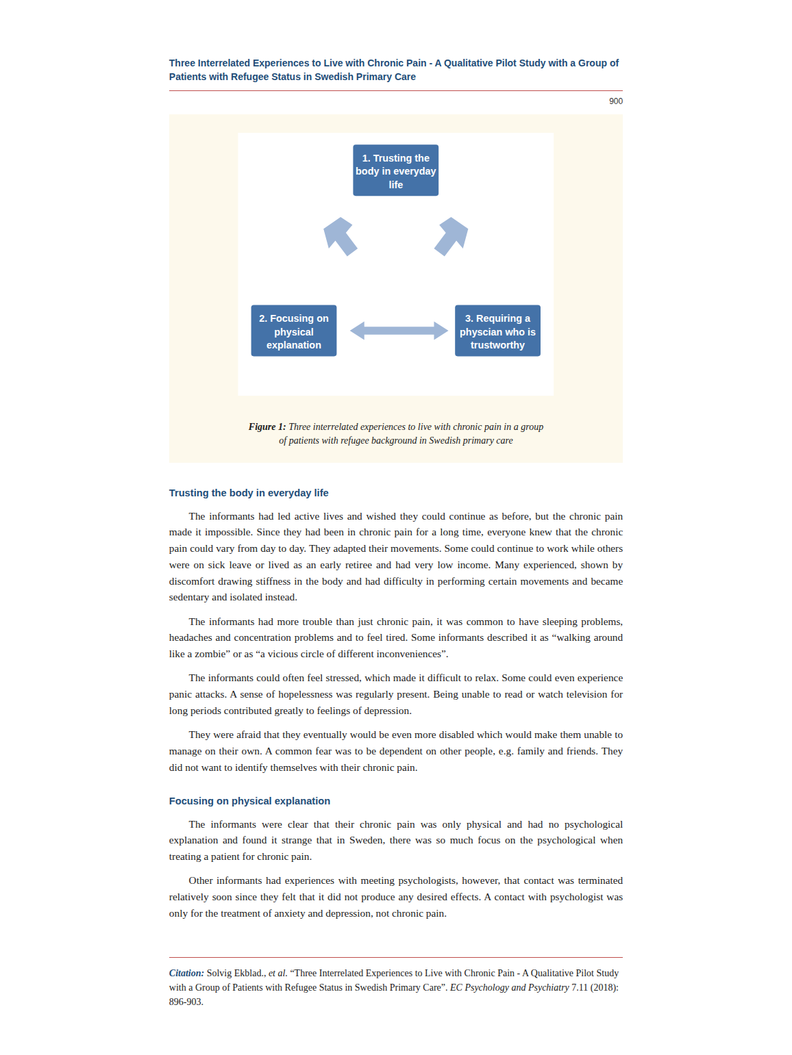Three Interrelated Experiences to Live with Chronic Pain - A Qualitative Pilot Study with a Group of Patients with Refugee Status in Swedish Primary Care
900
1. Trusting the body in everyday life 2. Focusing on physical explanation 3. Requiring a physcian who is trustworthy
Figure 1: Three interrelated experiences to live with chronic pain in a group
of patients with refugee background in Swedish primary care
Trusting the body in everyday life
The informants had led active lives and wished they could continue as before, but the chronic pain made it impossible. Since they had been in chronic pain for a long time, everyone knew that the chronic pain could vary from day to day. They adapted their movements. Some could continue to work while others were on sick leave or lived as an early retiree and had very low income. Many experienced, shown by discomfort drawing stiffness in the body and had difficulty in performing certain movements and became sedentary and isolated instead.
The informants had more trouble than just chronic pain, it was common to have sleeping problems, headaches and concentration problems and to feel tired. Some informants described it as “walking around like a zombie” or as “a vicious circle of different inconveniences”.
The informants could often feel stressed, which made it difficult to relax. Some could even experience panic attacks. A sense of hopelessness was regularly present. Being unable to read or watch television for long periods contributed greatly to feelings of depression.
They were afraid that they eventually would be even more disabled which would make them unable to manage on their own. A common fear was to be dependent on other people, e.g. family and friends. They did not want to identify themselves with their chronic pain.
Focusing on physical explanation
The informants were clear that their chronic pain was only physical and had no psychological explanation and found it strange that in Sweden, there was so much focus on the psychological when treating a patient for chronic pain.
Other informants had experiences with meeting psychologists, however, that contact was terminated relatively soon since they felt that it did not produce any desired effects. A contact with psychologist was only for the treatment of anxiety and depression, not chronic pain.
Citation: Solvig Ekblad., et al. “Three Interrelated Experiences to Live with Chronic Pain - A Qualitative Pilot Study with a Group of Patients with Refugee Status in Swedish Primary Care”. EC Psychology and Psychiatry 7.11 (2018): 896-903.